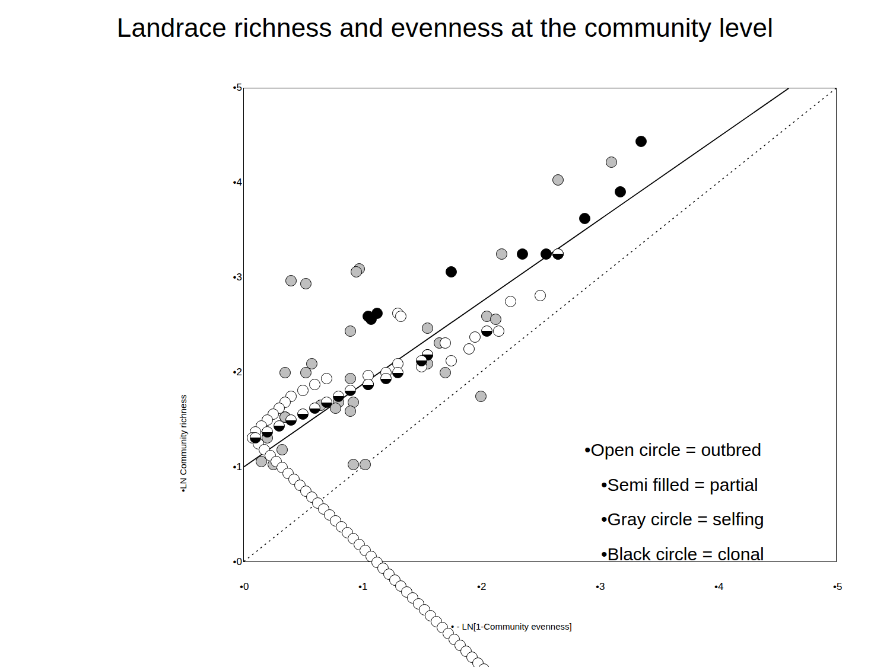Landrace richness and evenness at the community level
•5
•4
•3
•2
•1
•0
•0
•1
•2
•3
•4
•5
•LN Community richness
• - LN[1-Community evenness]
•Open circle = outbred
•Semi filled = partial
•Gray circle = selfing
•Black circle = clonal